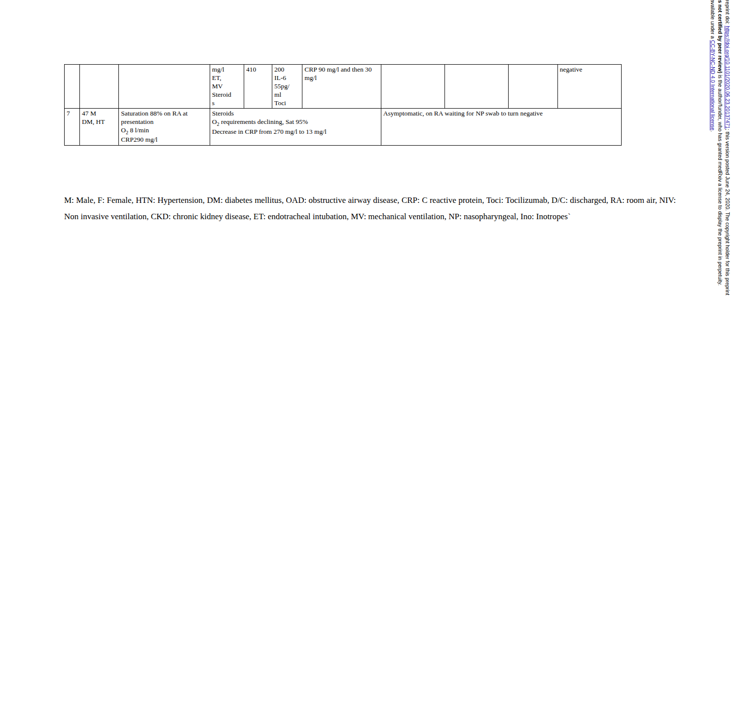medRxiv preprint doi: https://doi.org/10.1101/2020.06.23.20137471; this version posted June 24, 2020. The copyright holder for this preprint (which was not certified by peer review) is the author/funder, who has granted medRxiv a license to display the preprint in perpetuity. It is made available under a CC-BY-NC-ND 4.0 International license.
| | | | mg/l ET, MV Steroid s | 410 | 200 IL-6 55pg/ ml Toci | CRP 90 mg/l and then 30 mg/l | | | | negative |
| 7 | 47 M DM, HT | Saturation 88% on RA at presentation O 2 8 l/min CRP290 mg/l | Steroids O 2 requirements declining, Sat 95% Decrease in CRP from 270 mg/l to 13 mg/l | Asymptomatic, on RA waiting for NP swab to turn negative |
M: Male, F: Female, HTN: Hypertension, DM: diabetes mellitus, OAD: obstructive airway disease, CRP: C reactive protein, Toci: Tocilizumab, D/C: discharged, RA: room air, NIV: Non invasive ventilation, CKD: chronic kidney disease, ET: endotracheal intubation, MV: mechanical ventilation, NP: nasopharyngeal, Ino: Inotropes`